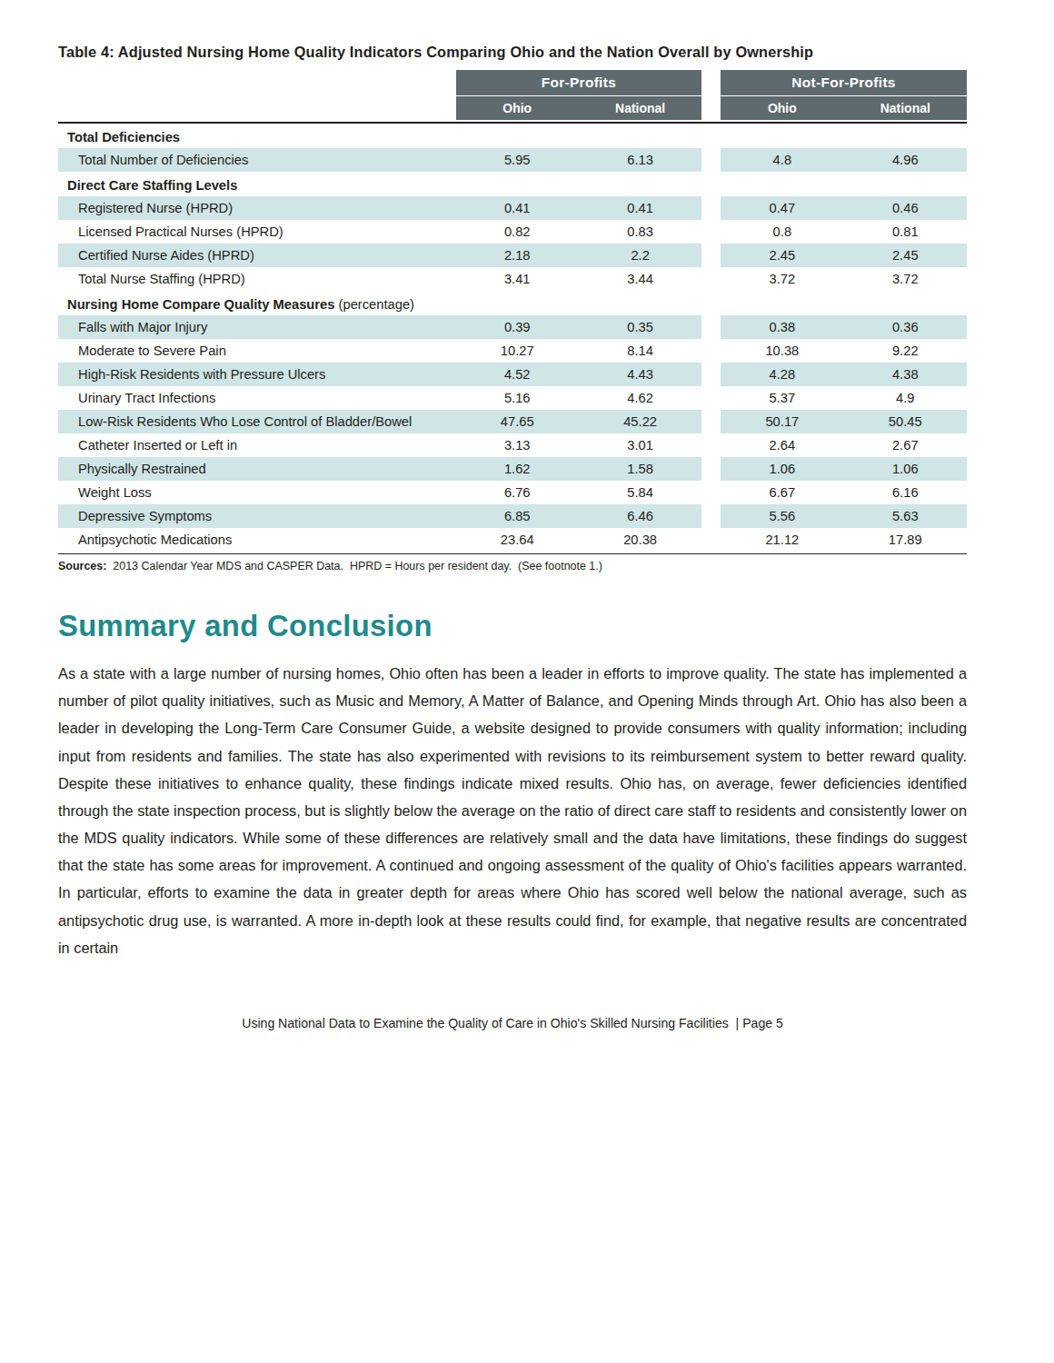Table 4: Adjusted Nursing Home Quality Indicators Comparing Ohio and the Nation Overall by Ownership
| | For-Profits | | Not-For-Profits |
| --- | --- | --- | --- |
| | Ohio | National | | Ohio | National |
| Total Deficiencies |
| Total Number of Deficiencies | 5.95 | 6.13 | | 4.8 | 4.96 |
| Direct Care Staffing Levels |
| Registered Nurse (HPRD) | 0.41 | 0.41 | | 0.47 | 0.46 |
| Licensed Practical Nurses (HPRD) | 0.82 | 0.83 | | 0.8 | 0.81 |
| Certified Nurse Aides (HPRD) | 2.18 | 2.2 | | 2.45 | 2.45 |
| Total Nurse Staffing (HPRD) | 3.41 | 3.44 | | 3.72 | 3.72 |
| Nursing Home Compare Quality Measures (percentage) |
| Falls with Major Injury | 0.39 | 0.35 | | 0.38 | 0.36 |
| Moderate to Severe Pain | 10.27 | 8.14 | | 10.38 | 9.22 |
| High-Risk Residents with Pressure Ulcers | 4.52 | 4.43 | | 4.28 | 4.38 |
| Urinary Tract Infections | 5.16 | 4.62 | | 5.37 | 4.9 |
| Low-Risk Residents Who Lose Control of Bladder/Bowel | 47.65 | 45.22 | | 50.17 | 50.45 |
| Catheter Inserted or Left in | 3.13 | 3.01 | | 2.64 | 2.67 |
| Physically Restrained | 1.62 | 1.58 | | 1.06 | 1.06 |
| Weight Loss | 6.76 | 5.84 | | 6.67 | 6.16 |
| Depressive Symptoms | 6.85 | 6.46 | | 5.56 | 5.63 |
| Antipsychotic Medications | 23.64 | 20.38 | | 21.12 | 17.89 |
Sources: 2013 Calendar Year MDS and CASPER Data. HPRD = Hours per resident day. (See footnote 1.)
Summary and Conclusion
As a state with a large number of nursing homes, Ohio often has been a leader in efforts to improve quality. The state has implemented a number of pilot quality initiatives, such as Music and Memory, A Matter of Balance, and Opening Minds through Art. Ohio has also been a leader in developing the Long-Term Care Consumer Guide, a website designed to provide consumers with quality information; including input from residents and families. The state has also experimented with revisions to its reimbursement system to better reward quality. Despite these initiatives to enhance quality, these findings indicate mixed results. Ohio has, on average, fewer deficiencies identified through the state inspection process, but is slightly below the average on the ratio of direct care staff to residents and consistently lower on the MDS quality indicators. While some of these differences are relatively small and the data have limitations, these findings do suggest that the state has some areas for improvement. A continued and ongoing assessment of the quality of Ohio's facilities appears warranted. In particular, efforts to examine the data in greater depth for areas where Ohio has scored well below the national average, such as antipsychotic drug use, is warranted. A more in-depth look at these results could find, for example, that negative results are concentrated in certain
Using National Data to Examine the Quality of Care in Ohio's Skilled Nursing Facilities | Page 5